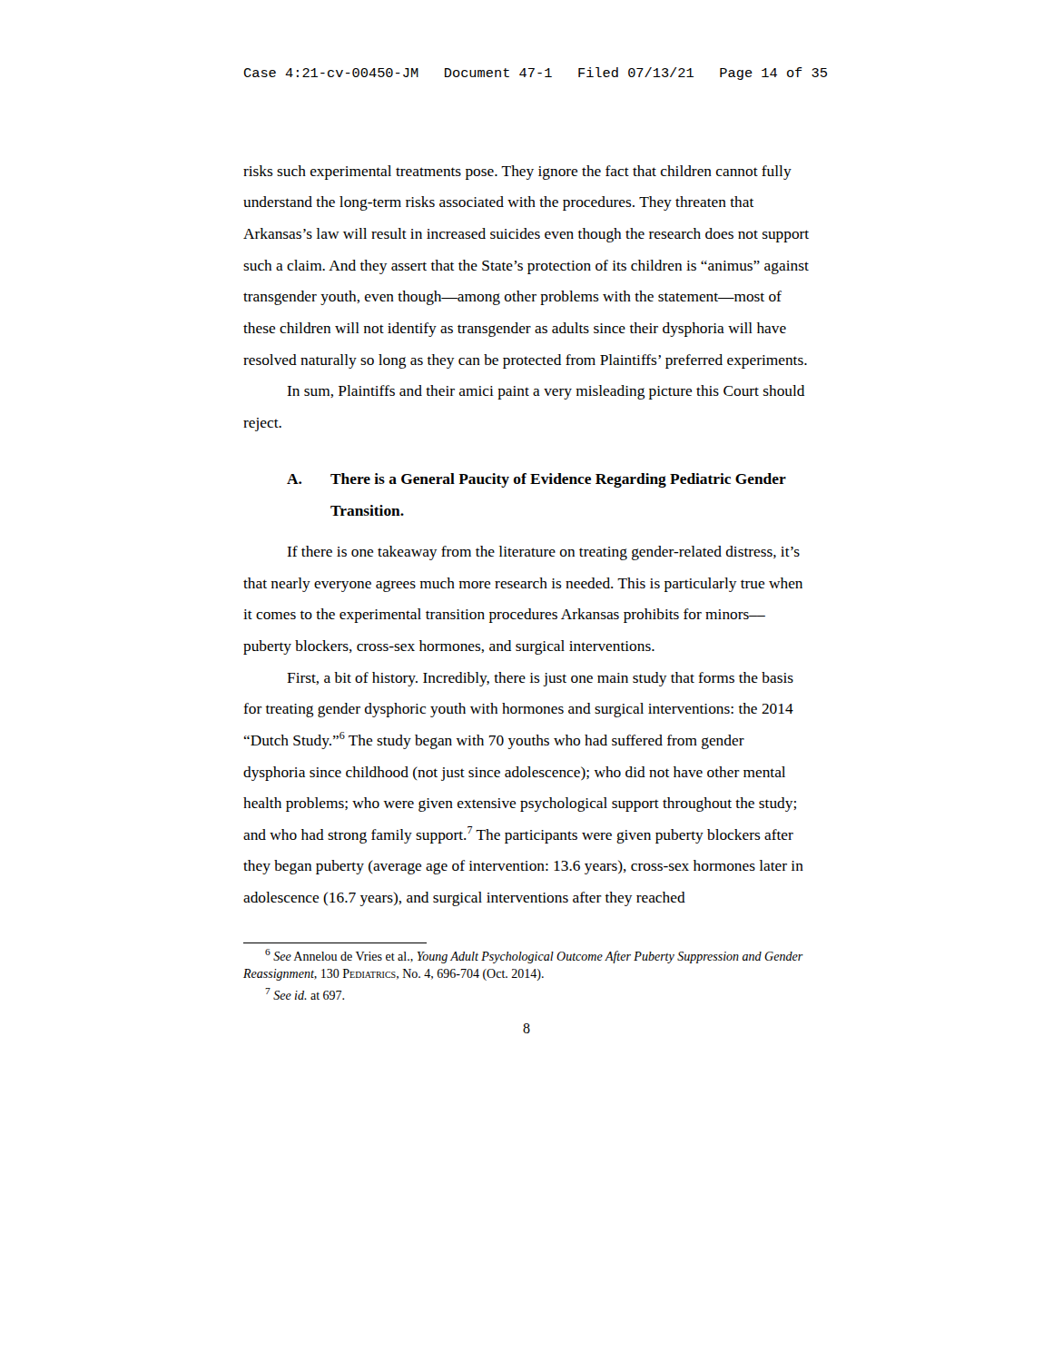Case 4:21-cv-00450-JM Document 47-1 Filed 07/13/21 Page 14 of 35
risks such experimental treatments pose. They ignore the fact that children cannot fully understand the long-term risks associated with the procedures. They threaten that Arkansas’s law will result in increased suicides even though the research does not support such a claim. And they assert that the State’s protection of its children is “animus” against transgender youth, even though—among other problems with the statement—most of these children will not identify as transgender as adults since their dysphoria will have resolved naturally so long as they can be protected from Plaintiffs’ preferred experiments.
In sum, Plaintiffs and their amici paint a very misleading picture this Court should reject.
A.
There is a General Paucity of Evidence Regarding Pediatric Gender Transition.
If there is one takeaway from the literature on treating gender-related distress, it’s that nearly everyone agrees much more research is needed. This is particularly true when it comes to the experimental transition procedures Arkansas prohibits for minors––puberty blockers, cross-sex hormones, and surgical interventions.
First, a bit of history. Incredibly, there is just one main study that forms the basis for treating gender dysphoric youth with hormones and surgical interventions: the 2014 “Dutch Study.”6 The study began with 70 youths who had suffered from gender dysphoria since childhood (not just since adolescence); who did not have other mental health problems; who were given extensive psychological support throughout the study; and who had strong family support.7 The participants were given puberty blockers after they began puberty (average age of intervention: 13.6 years), cross-sex hormones later in adolescence (16.7 years), and surgical interventions after they reached
6 See Annelou de Vries et al., Young Adult Psychological Outcome After Puberty Suppression and Gender Reassignment, 130 Pediatrics, No. 4, 696-704 (Oct. 2014).
7 See id. at 697.
8